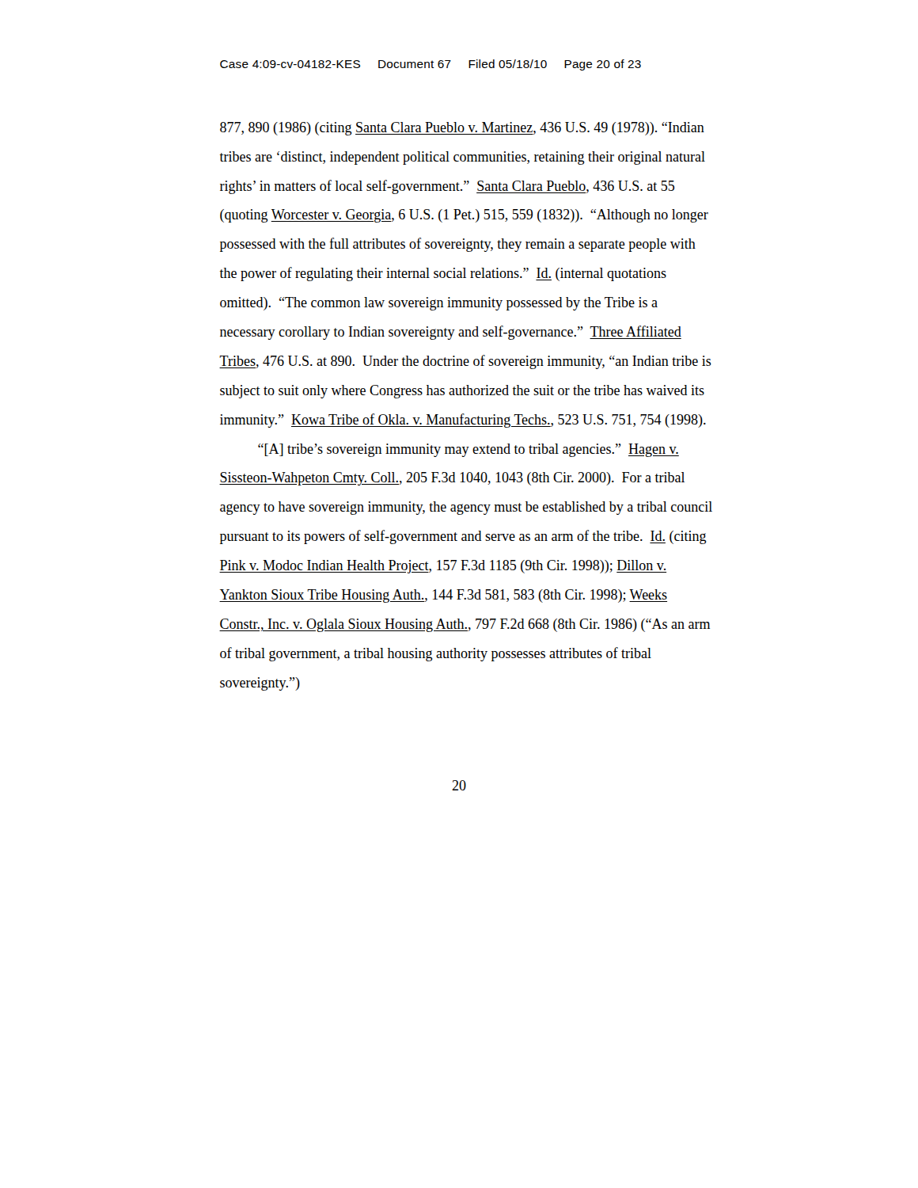Case 4:09-cv-04182-KES Document 67 Filed 05/18/10 Page 20 of 23
877, 890 (1986) (citing Santa Clara Pueblo v. Martinez, 436 U.S. 49 (1978)). “Indian tribes are ‘distinct, independent political communities, retaining their original natural rights’ in matters of local self-government.” Santa Clara Pueblo, 436 U.S. at 55 (quoting Worcester v. Georgia, 6 U.S. (1 Pet.) 515, 559 (1832)). “Although no longer possessed with the full attributes of sovereignty, they remain a separate people with the power of regulating their internal social relations.” Id. (internal quotations omitted). “The common law sovereign immunity possessed by the Tribe is a necessary corollary to Indian sovereignty and self-governance.” Three Affiliated Tribes, 476 U.S. at 890. Under the doctrine of sovereign immunity, “an Indian tribe is subject to suit only where Congress has authorized the suit or the tribe has waived its immunity.” Kowa Tribe of Okla. v. Manufacturing Techs., 523 U.S. 751, 754 (1998).
“[A] tribe’s sovereign immunity may extend to tribal agencies.” Hagen v. Sissteon-Wahpeton Cmty. Coll., 205 F.3d 1040, 1043 (8th Cir. 2000). For a tribal agency to have sovereign immunity, the agency must be established by a tribal council pursuant to its powers of self-government and serve as an arm of the tribe. Id. (citing Pink v. Modoc Indian Health Project, 157 F.3d 1185 (9th Cir. 1998)); Dillon v. Yankton Sioux Tribe Housing Auth., 144 F.3d 581, 583 (8th Cir. 1998); Weeks Constr., Inc. v. Oglala Sioux Housing Auth., 797 F.2d 668 (8th Cir. 1986) (“As an arm of tribal government, a tribal housing authority possesses attributes of tribal sovereignty.”)
20